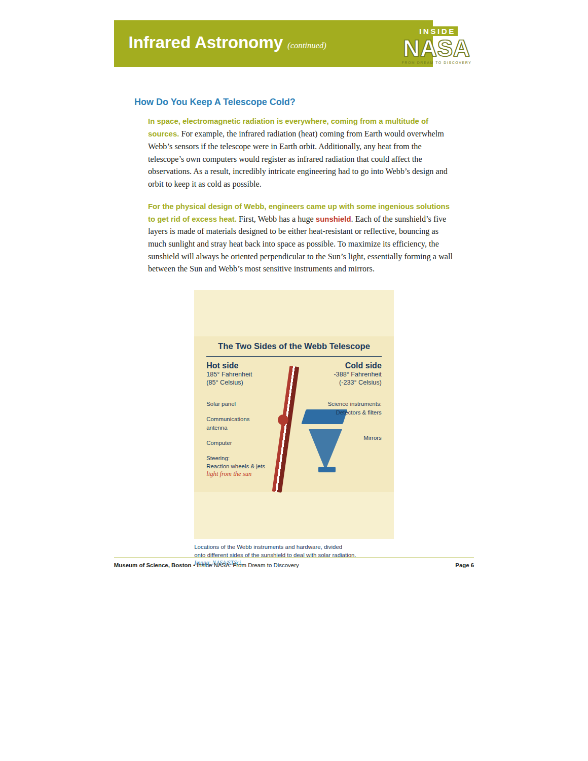Infrared Astronomy (continued)
INSIDE
NASA
FROM DREAM TO DISCOVERY
How Do You Keep A Telescope Cold?
In space, electromagnetic radiation is everywhere, coming from a multitude of sources. For example, the infrared radiation (heat) coming from Earth would overwhelm Webb’s sensors if the telescope were in Earth orbit. Additionally, any heat from the telescope’s own computers would register as infrared radiation that could affect the observations. As a result, incredibly intricate engineering had to go into Webb’s design and orbit to keep it as cold as possible.
For the physical design of Webb, engineers came up with some ingenious solutions to get rid of excess heat. First, Webb has a huge sunshield. Each of the sunshield’s five layers is made of materials designed to be either heat-resistant or reflective, bouncing as much sunlight and stray heat back into space as possible. To maximize its efficiency, the sunshield will always be oriented perpendicular to the Sun’s light, essentially forming a wall between the Sun and Webb’s most sensitive instruments and mirrors.
The Two Sides of the Webb Telescope
Hot side
185° Fahrenheit
(85° Celsius)
Cold side
-388° Fahrenheit
(-233° Celsius)
Solar panel
Communications
antenna
Computer
Steering:
Reaction wheels & jets
Science instruments:
Detectors & filters
Mirrors
light from the sun
Locations of the Webb instruments and hardware, divided
onto different sides of the sunshield to deal with solar radiation.
Image: NASA/STSci.
Museum of Science, Boston ▪ Inside NASA: From Dream to Discovery
Page 6